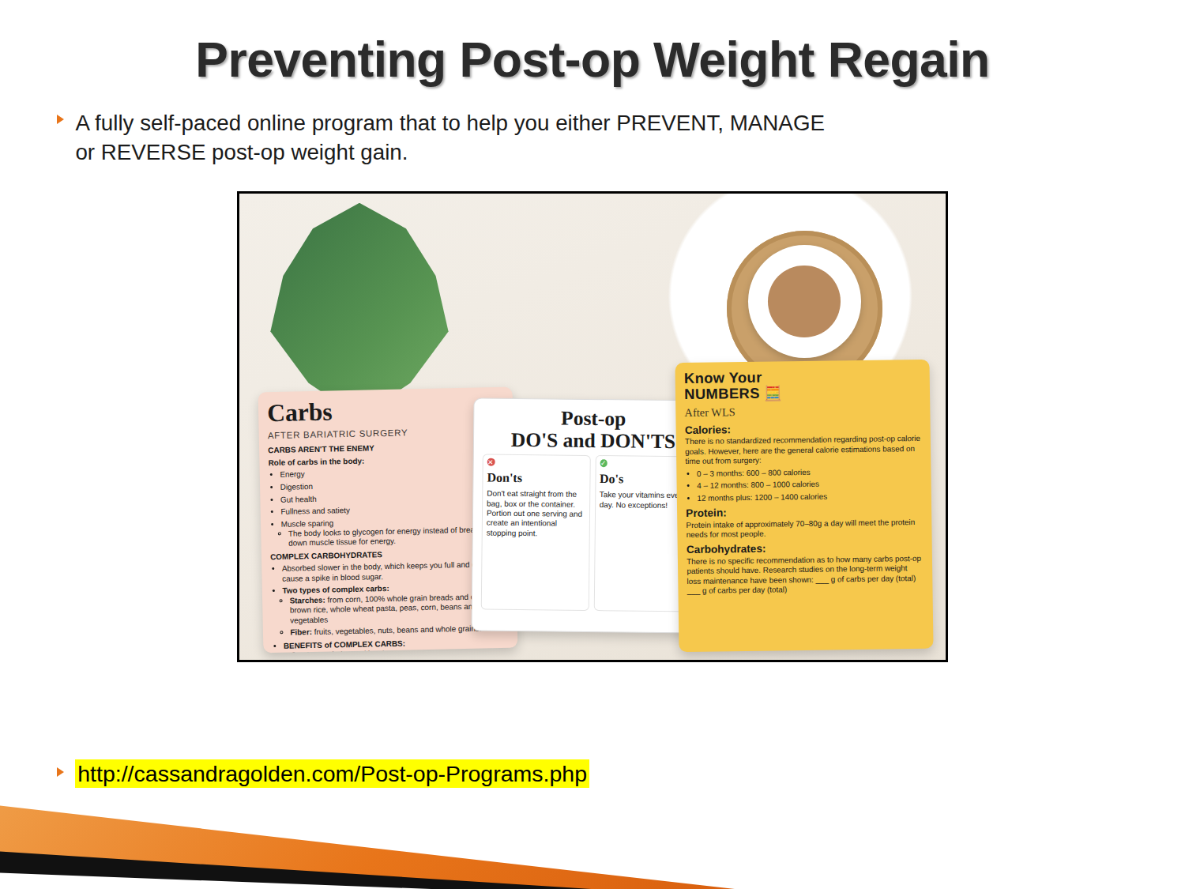Preventing Post-op Weight Regain
A fully self-paced online program that to help you either PREVENT, MANAGE or REVERSE post-op weight gain.
Carbs
After Bariatric Surgery
CARBS AREN'T THE ENEMY
Role of carbs in the body:
Energy
Digestion
Gut health
Fullness and satiety
Muscle sparing
The body looks to glycogen for energy instead of breaking down muscle tissue for energy.
COMPLEX CARBOHYDRATES
Absorbed slower in the body, which keeps you full and doesn't cause a spike in blood sugar.
Two types of complex carbs:
Starches: from corn, 100% whole grain breads and cereals, brown rice, whole wheat pasta, peas, corn, beans and some vegetables
Fiber: fruits, vegetables, nuts, beans and whole grains.
BENEFITS of COMPLEX CARBS:
Can lower cholesterol levels
Decrease constipation due to feeling full with fewer calories
Weight management from the slow absorption of sugar into the blood
Diabetes management and other GI disorders
Post-op
DO'S and DON'TS
✕
Don'ts
Don't eat straight from the bag, box or the container. Portion out one serving and create an intentional stopping point.
✓
Do's
Take your vitamins every day. No exceptions!
Know Your
NUMBERS 🧮
After WLS
Calories:
There is no standardized recommendation regarding post-op calorie goals. However, here are the general calorie estimations based on time out from surgery:
0 – 3 months: 600 – 800 calories
4 – 12 months: 800 – 1000 calories
12 months plus: 1200 – 1400 calories
Protein:
Protein intake of approximately 70–80g a day will meet the protein needs for most people.
Carbohydrates:
There is no specific recommendation as to how many carbs post-op patients should have. Research studies on the long-term weight loss maintenance have been shown: ___ g of carbs per day (total) ___ g of carbs per day (total)
http://cassandragolden.com/Post-op-Programs.php